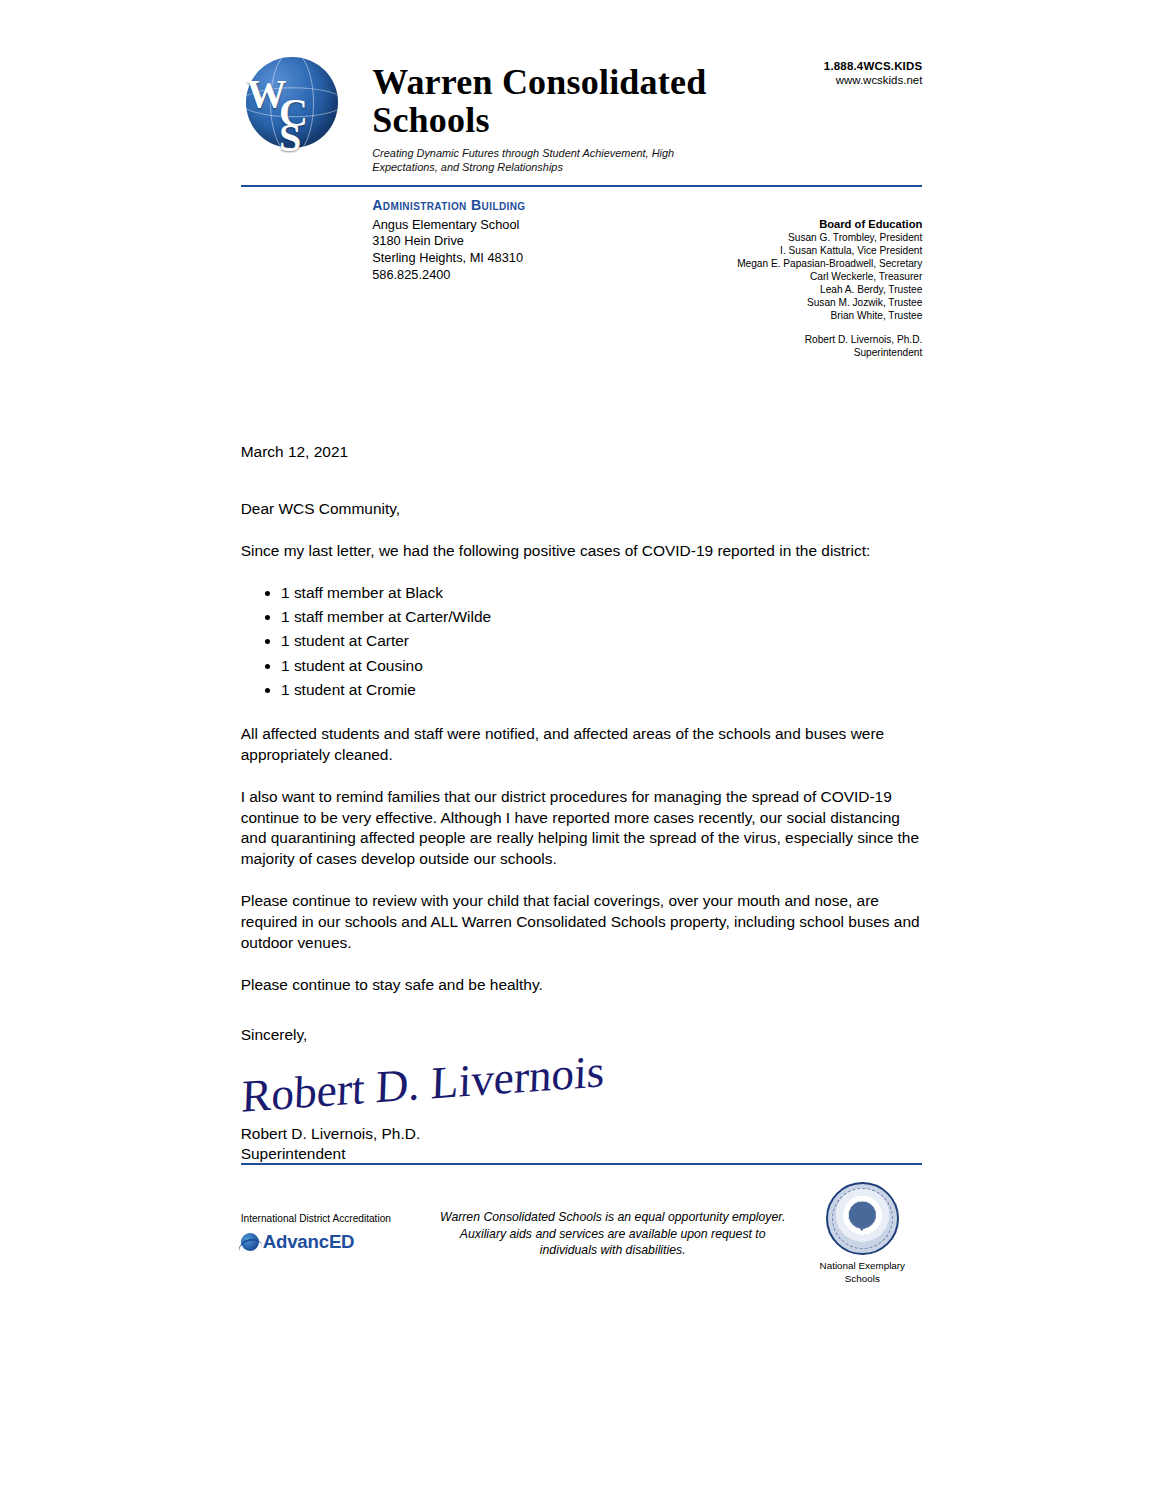W C S
Warren Consolidated Schools
Creating Dynamic Futures through Student Achievement, High Expectations, and Strong Relationships
1.888.4WCS.KIDS
www.wcskids.net
Administration Building
Angus Elementary School
3180 Hein Drive
Sterling Heights, MI 48310
586.825.2400
Board of Education
Susan G. Trombley, President
I. Susan Kattula, Vice President
Megan E. Papasian-Broadwell, Secretary
Carl Weckerle, Treasurer
Leah A. Berdy, Trustee
Susan M. Jozwik, Trustee
Brian White, Trustee
Robert D. Livernois, Ph.D.
Superintendent
March 12, 2021
Dear WCS Community,
Since my last letter, we had the following positive cases of COVID-19 reported in the district:
1 staff member at Black
1 staff member at Carter/Wilde
1 student at Carter
1 student at Cousino
1 student at Cromie
All affected students and staff were notified, and affected areas of the schools and buses were appropriately cleaned.
I also want to remind families that our district procedures for managing the spread of COVID-19 continue to be very effective. Although I have reported more cases recently, our social distancing and quarantining affected people are really helping limit the spread of the virus, especially since the majority of cases develop outside our schools.
Please continue to review with your child that facial coverings, over your mouth and nose, are required in our schools and ALL Warren Consolidated Schools property, including school buses and outdoor venues.
Please continue to stay safe and be healthy.
Sincerely,
Robert D. Livernois
Robert D. Livernois, Ph.D.
Superintendent
International District Accreditation AdvancED
Warren Consolidated Schools is an equal opportunity employer.
Auxiliary aids and services are available upon request to individuals with disabilities.
National Exemplary Schools